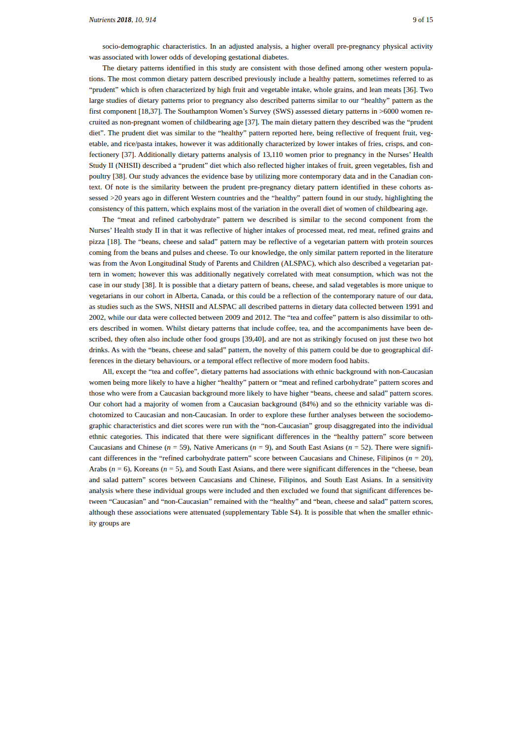Nutrients 2018, 10, 914 9 of 15
socio-demographic characteristics. In an adjusted analysis, a higher overall pre-pregnancy physical activity was associated with lower odds of developing gestational diabetes.
The dietary patterns identified in this study are consistent with those defined among other western populations. The most common dietary pattern described previously include a healthy pattern, sometimes referred to as “prudent” which is often characterized by high fruit and vegetable intake, whole grains, and lean meats [36]. Two large studies of dietary patterns prior to pregnancy also described patterns similar to our “healthy” pattern as the first component [18,37]. The Southampton Women’s Survey (SWS) assessed dietary patterns in >6000 women recruited as non-pregnant women of childbearing age [37]. The main dietary pattern they described was the “prudent diet”. The prudent diet was similar to the “healthy” pattern reported here, being reflective of frequent fruit, vegetable, and rice/pasta intakes, however it was additionally characterized by lower intakes of fries, crisps, and confectionery [37]. Additionally dietary patterns analysis of 13,110 women prior to pregnancy in the Nurses’ Health Study II (NHSII) described a “prudent” diet which also reflected higher intakes of fruit, green vegetables, fish and poultry [38]. Our study advances the evidence base by utilizing more contemporary data and in the Canadian context. Of note is the similarity between the prudent pre-pregnancy dietary pattern identified in these cohorts assessed >20 years ago in different Western countries and the “healthy” pattern found in our study, highlighting the consistency of this pattern, which explains most of the variation in the overall diet of women of childbearing age.
The “meat and refined carbohydrate” pattern we described is similar to the second component from the Nurses’ Health study II in that it was reflective of higher intakes of processed meat, red meat, refined grains and pizza [18]. The “beans, cheese and salad” pattern may be reflective of a vegetarian pattern with protein sources coming from the beans and pulses and cheese. To our knowledge, the only similar pattern reported in the literature was from the Avon Longitudinal Study of Parents and Children (ALSPAC), which also described a vegetarian pattern in women; however this was additionally negatively correlated with meat consumption, which was not the case in our study [38]. It is possible that a dietary pattern of beans, cheese, and salad vegetables is more unique to vegetarians in our cohort in Alberta, Canada, or this could be a reflection of the contemporary nature of our data, as studies such as the SWS, NHSII and ALSPAC all described patterns in dietary data collected between 1991 and 2002, while our data were collected between 2009 and 2012. The “tea and coffee” pattern is also dissimilar to others described in women. Whilst dietary patterns that include coffee, tea, and the accompaniments have been described, they often also include other food groups [39,40], and are not as strikingly focused on just these two hot drinks. As with the “beans, cheese and salad” pattern, the novelty of this pattern could be due to geographical differences in the dietary behaviours, or a temporal effect reflective of more modern food habits.
All, except the “tea and coffee”, dietary patterns had associations with ethnic background with non-Caucasian women being more likely to have a higher “healthy” pattern or “meat and refined carbohydrate” pattern scores and those who were from a Caucasian background more likely to have higher “beans, cheese and salad” pattern scores. Our cohort had a majority of women from a Caucasian background (84%) and so the ethnicity variable was dichotomized to Caucasian and non-Caucasian. In order to explore these further analyses between the sociodemographic characteristics and diet scores were run with the “non-Caucasian” group disaggregated into the individual ethnic categories. This indicated that there were significant differences in the “healthy pattern” score between Caucasians and Chinese (n = 59), Native Americans (n = 9), and South East Asians (n = 52). There were significant differences in the “refined carbohydrate pattern” score between Caucasians and Chinese, Filipinos (n = 20), Arabs (n = 6), Koreans (n = 5), and South East Asians, and there were significant differences in the “cheese, bean and salad pattern” scores between Caucasians and Chinese, Filipinos, and South East Asians. In a sensitivity analysis where these individual groups were included and then excluded we found that significant differences between “Caucasian” and “non-Caucasian” remained with the “healthy” and “bean, cheese and salad” pattern scores, although these associations were attenuated (supplementary Table S4). It is possible that when the smaller ethnicity groups are